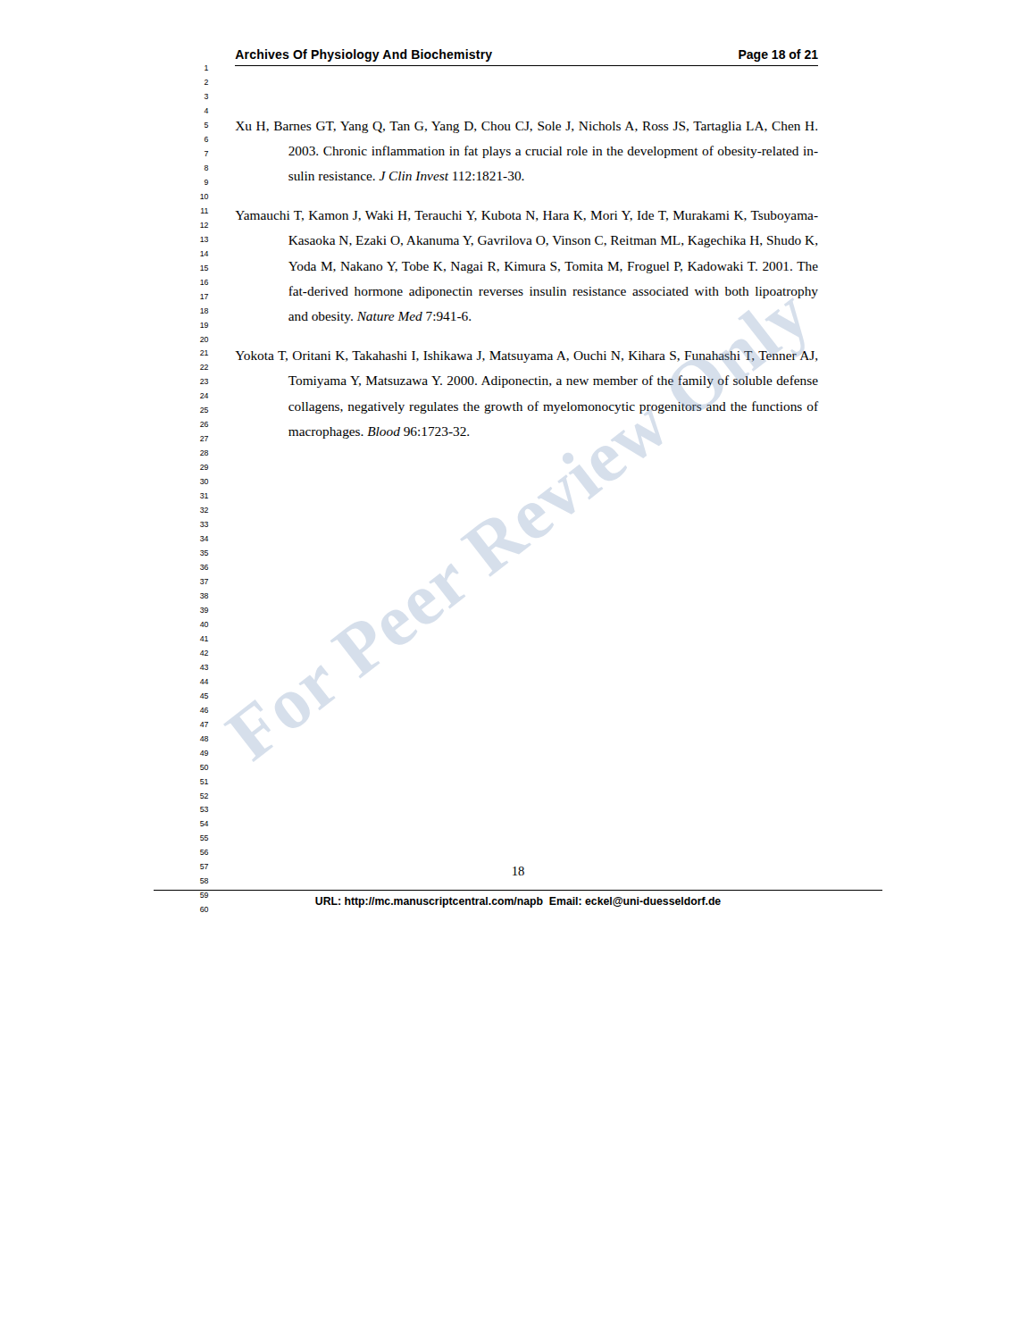Archives Of Physiology And Biochemistry Page 18 of 21
1
2
3
4
5
6
7
8
9
10
11
12
13
14
15
16
17
18
19
20
21
22
23
24
25
26
27
28
29
30
31
32
33
34
35
36
37
38
39
40
41
42
43
44
45
46
47
48
49
50
51
52
53
54
55
56
57
58
59
60
Xu H, Barnes GT, Yang Q, Tan G, Yang D, Chou CJ, Sole J, Nichols A, Ross JS, Tartaglia LA, Chen H. 2003. Chronic inflammation in fat plays a crucial role in the development of obesity-related insulin resistance. J Clin Invest 112:1821-30.
Yamauchi T, Kamon J, Waki H, Terauchi Y, Kubota N, Hara K, Mori Y, Ide T, Murakami K, Tsuboyama-Kasaoka N, Ezaki O, Akanuma Y, Gavrilova O, Vinson C, Reitman ML, Kagechika H, Shudo K, Yoda M, Nakano Y, Tobe K, Nagai R, Kimura S, Tomita M, Froguel P, Kadowaki T. 2001. The fat-derived hormone adiponectin reverses insulin resistance associated with both lipoatrophy and obesity. Nature Med 7:941-6.
Yokota T, Oritani K, Takahashi I, Ishikawa J, Matsuyama A, Ouchi N, Kihara S, Funahashi T, Tenner AJ, Tomiyama Y, Matsuzawa Y. 2000. Adiponectin, a new member of the family of soluble defense collagens, negatively regulates the growth of myelomonocytic progenitors and the functions of macrophages. Blood 96:1723-32.
For Peer Review Only
18
URL: http://mc.manuscriptcentral.com/napb Email: eckel@uni-duesseldorf.de